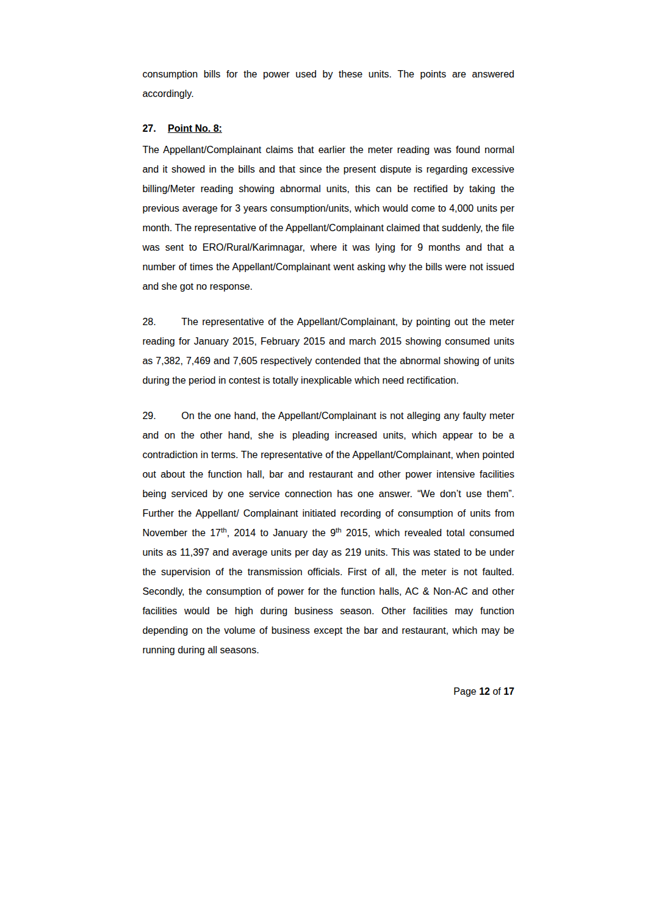consumption bills for the power used by these units. The points are answered accordingly.
27. Point No. 8:
The Appellant/Complainant claims that earlier the meter reading was found normal and it showed in the bills and that since the present dispute is regarding excessive billing/Meter reading showing abnormal units, this can be rectified by taking the previous average for 3 years consumption/units, which would come to 4,000 units per month. The representative of the Appellant/Complainant claimed that suddenly, the file was sent to ERO/Rural/Karimnagar, where it was lying for 9 months and that a number of times the Appellant/Complainant went asking why the bills were not issued and she got no response.
28. The representative of the Appellant/Complainant, by pointing out the meter reading for January 2015, February 2015 and march 2015 showing consumed units as 7,382, 7,469 and 7,605 respectively contended that the abnormal showing of units during the period in contest is totally inexplicable which need rectification.
29. On the one hand, the Appellant/Complainant is not alleging any faulty meter and on the other hand, she is pleading increased units, which appear to be a contradiction in terms. The representative of the Appellant/Complainant, when pointed out about the function hall, bar and restaurant and other power intensive facilities being serviced by one service connection has one answer. “We don’t use them”. Further the Appellant/ Complainant initiated recording of consumption of units from November the 17th, 2014 to January the 9th 2015, which revealed total consumed units as 11,397 and average units per day as 219 units. This was stated to be under the supervision of the transmission officials. First of all, the meter is not faulted. Secondly, the consumption of power for the function halls, AC & Non-AC and other facilities would be high during business season. Other facilities may function depending on the volume of business except the bar and restaurant, which may be running during all seasons.
Page 12 of 17